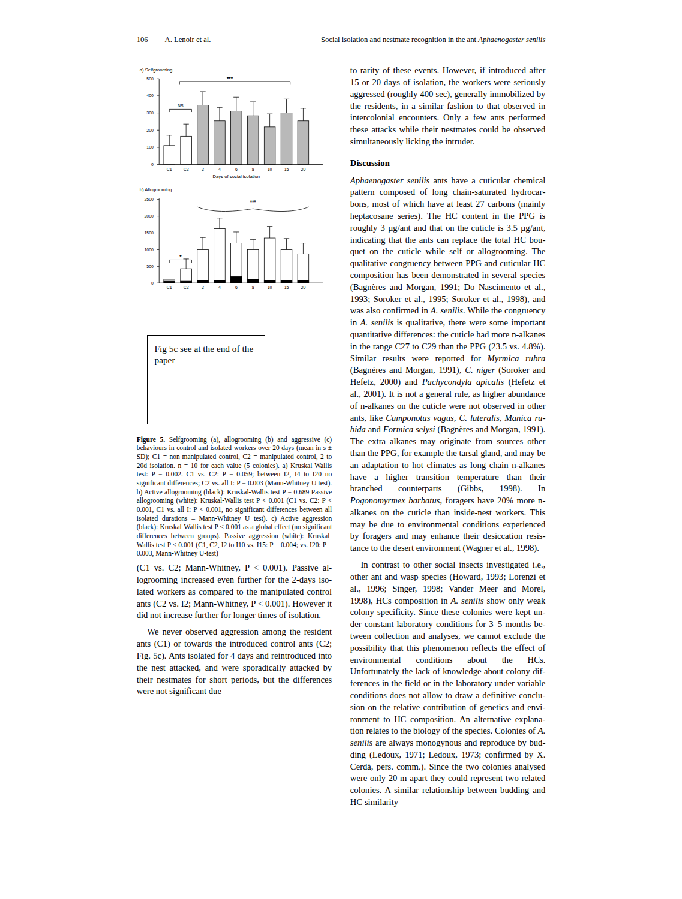106 A. Lenoir et al.
Social isolation and nestmate recognition in the ant Aphaenogaster senilis
a) Selfgrooming 0 100 200 300 400 500 *** NS C1 C2 2 4 6 8 10 15 20 Days of social isolation b) Allogrooming 0 500 1000 1500 2000 2500 *** * C1 C2 2 4 6 8 10 15 20
Fig 5c see at the end of the paper
Figure 5. Selfgrooming (a), allogrooming (b) and aggressive (c) behaviours in control and isolated workers over 20 days (mean in s ± SD); C1 = non-manipulated control, C2 = manipulated control, 2 to 20d isolation. n = 10 for each value (5 colonies). a) Kruskal-Wallis test: P = 0.002. C1 vs. C2: P = 0.059; between I2, I4 to I20 no significant differences; C2 vs. all I: P = 0.003 (Mann-Whitney U test). b) Active allogrooming (black): Kruskal-Wallis test P = 0.689 Passive allogrooming (white): Kruskal-Wallis test P < 0.001 (C1 vs. C2: P < 0.001, C1 vs. all I: P < 0.001, no significant differences between all isolated durations – Mann-Whitney U test). c) Active aggression (black): Kruskal-Wallis test P < 0.001 as a global effect (no significant differences between groups). Passive aggression (white): Kruskal-Wallis test P < 0.001 (C1, C2, I2 to I10 vs. I15: P = 0.004; vs. I20: P = 0.003, Mann-Whitney U-test)
(C1 vs. C2; Mann-Whitney, P < 0.001). Passive allogrooming increased even further for the 2-days isolated workers as compared to the manipulated control ants (C2 vs. I2; Mann-Whitney, P < 0.001). However it did not increase further for longer times of isolation.
We never observed aggression among the resident ants (C1) or towards the introduced control ants (C2; Fig. 5c). Ants isolated for 4 days and reintroduced into the nest attacked, and were sporadically attacked by their nestmates for short periods, but the differences were not significant due
to rarity of these events. However, if introduced after 15 or 20 days of isolation, the workers were seriously aggressed (roughly 400 sec), generally immobilized by the residents, in a similar fashion to that observed in intercolonial encounters. Only a few ants performed these attacks while their nestmates could be observed simultaneously licking the intruder.
Discussion
Aphaenogaster senilis ants have a cuticular chemical pattern composed of long chain-saturated hydrocarbons, most of which have at least 27 carbons (mainly heptacosane series). The HC content in the PPG is roughly 3 µg/ant and that on the cuticle is 3.5 µg/ant, indicating that the ants can replace the total HC bouquet on the cuticle while self or allogrooming. The qualitative congruency between PPG and cuticular HC composition has been demonstrated in several species (Bagnères and Morgan, 1991; Do Nascimento et al., 1993; Soroker et al., 1995; Soroker et al., 1998), and was also confirmed in A. senilis. While the congruency in A. senilis is qualitative, there were some important quantitative differences: the cuticle had more n-alkanes in the range C27 to C29 than the PPG (23.5 vs. 4.8%). Similar results were reported for Myrmica rubra (Bagnères and Morgan, 1991), C. niger (Soroker and Hefetz, 2000) and Pachycondyla apicalis (Hefetz et al., 2001). It is not a general rule, as higher abundance of n-alkanes on the cuticle were not observed in other ants, like Camponotus vagus, C. lateralis, Manica rubida and Formica selysi (Bagnères and Morgan, 1991). The extra alkanes may originate from sources other than the PPG, for example the tarsal gland, and may be an adaptation to hot climates as long chain n-alkanes have a higher transition temperature than their branched counterparts (Gibbs, 1998). In Pogonomyrmex barbatus, foragers have 20% more n-alkanes on the cuticle than inside-nest workers. This may be due to environmental conditions experienced by foragers and may enhance their desiccation resistance to the desert environment (Wagner et al., 1998).
In contrast to other social insects investigated i.e., other ant and wasp species (Howard, 1993; Lorenzi et al., 1996; Singer, 1998; Vander Meer and Morel, 1998), HCs composition in A. senilis show only weak colony specificity. Since these colonies were kept under constant laboratory conditions for 3–5 months between collection and analyses, we cannot exclude the possibility that this phenomenon reflects the effect of environmental conditions about the HCs. Unfortunately the lack of knowledge about colony differences in the field or in the laboratory under variable conditions does not allow to draw a definitive conclusion on the relative contribution of genetics and environment to HC composition. An alternative explanation relates to the biology of the species. Colonies of A. senilis are always monogynous and reproduce by budding (Ledoux, 1971; Ledoux, 1973; confirmed by X. Cerdá, pers. comm.). Since the two colonies analysed were only 20 m apart they could represent two related colonies. A similar relationship between budding and HC similarity